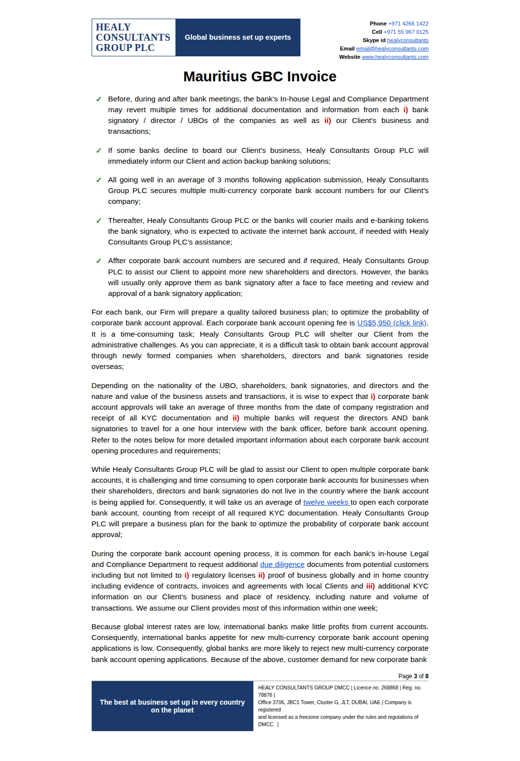HEALY
CONSULTANTS
GROUP PLC
Global business set up experts
Phone +971 4266 1422
Cell +971 55 967 0125
Skype id healyconsultants
Email email@healyconsultants.com
Website www.healyconsultants.com
Mauritius GBC Invoice
Before, during and after bank meetings, the bank’s In-house Legal and Compliance Department may revert multiple times for additional documentation and information from each i) bank signatory / director / UBOs of the companies as well as ii) our Client’s business and transactions;
If some banks decline to board our Client’s business, Healy Consultants Group PLC will immediately inform our Client and action backup banking solutions;
All going well in an average of 3 months following application submission, Healy Consultants Group PLC secures multiple multi-currency corporate bank account numbers for our Client’s company;
Thereafter, Healy Consultants Group PLC or the banks will courier mails and e-banking tokens the bank signatory, who is expected to activate the internet bank account, if needed with Healy Consultants Group PLC’s assistance;
Affter corporate bank account numbers are secured and if required, Healy Consultants Group PLC to assist our Client to appoint more new shareholders and directors. However, the banks will usually only approve them as bank signatory after a face to face meeting and review and approval of a bank signatory application;
For each bank, our Firm will prepare a quality tailored business plan; to optimize the probability of corporate bank account approval. Each corporate bank account opening fee is US$5,950 (click link). It is a time-consuming task; Healy Consultants Group PLC will shelter our Client from the administrative challenges. As you can appreciate, it is a difficult task to obtain bank account approval through newly formed companies when shareholders, directors and bank signatories reside overseas;
Depending on the nationality of the UBO, shareholders, bank signatories, and directors and the nature and value of the business assets and transactions, it is wise to expect that i) corporate bank account approvals will take an average of three months from the date of company registration and receipt of all KYC documentation and ii) multiple banks will request the directors AND bank signatories to travel for a one hour interview with the bank officer, before bank account opening. Refer to the notes below for more detailed important information about each corporate bank account opening procedures and requirements;
While Healy Consultants Group PLC will be glad to assist our Client to open multiple corporate bank accounts, it is challenging and time consuming to open corporate bank accounts for businesses when their shareholders, directors and bank signatories do not live in the country where the bank account is being applied for. Consequently, it will take us an average of twelve weeks to open each corporate bank account, counting from receipt of all required KYC documentation. Healy Consultants Group PLC will prepare a business plan for the bank to optimize the probability of corporate bank account approval;
During the corporate bank account opening process, it is common for each bank’s in-house Legal and Compliance Department to request additional due diligence documents from potential customers including but not limited to i) regulatory licenses ii) proof of business globally and in home country including evidence of contracts, invoices and agreements with local Clients and iii) additional KYC information on our Client’s business and place of residency, including nature and volume of transactions. We assume our Client provides most of this information within one week;
Because global interest rates are low, international banks make little profits from current accounts. Consequently, international banks appetite for new multi-currency corporate bank account opening applications is low. Consequently, global banks are more likely to reject new multi-currency corporate bank account opening applications. Because of the above, customer demand for new corporate bank
Page 3 of 8
The best at business set up in every country on the planet
HEALY CONSULTANTS GROUP DMCC | Licence no. 268868 | Reg. no. 78876 |
Office 3706, JBC1 Tower, Cluster G, JLT, DUBAI, UAE | Company is registered
and licensed as a freezone company under the rules and regulations of DMCC |